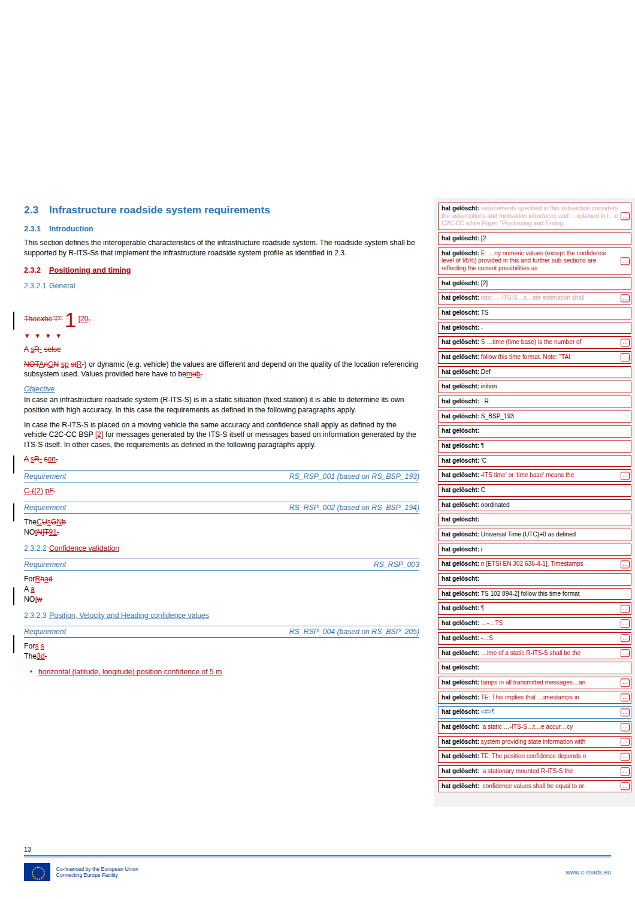2.3 Infrastructure roadside system requirements
2.3.1 Introduction
This section defines the interoperable characteristics of the infrastructure roadside system. The roadside system shall be supported by R-ITS-Ss that implement the infrastructure roadside system profile as identified in 2.3.
2.3.2 Positioning and timing
2.3.2.1 General
The exhe"P" 1 [20.
▼ ▼ ▼ ▼
A sR- selsc
NOT AnGN sp st R-) or dynamic (e.g. vehicle) the values are different and depend on the quality of the location referencing subsystem used. Values provided here have to bemub.
Objective
In case an infrastructure roadside system (R-ITS-S) is in a static situation (fixed station) it is able to determine its own position with high accuracy. In this case the requirements as defined in the following paragraphs apply.
In case the R-ITS-S is placed on a moving vehicle the same accuracy and confidence shall apply as defined by the vehicle C2C-CC BSP [2] for messages generated by the ITS-S itself or messages based on information generated by the ITS-S itself. In other cases, the requirements as defined in the following paragraphs apply.
A sR- son.
Requirement RS_RSP_001 (based on RS_BSP_193)
C-((2) pF.
Requirement RS_RSP_002 (based on RS_BSP_194)
TheCUsGNb
NOtNIT 91.
2.3.2.2 Confidence validation
Requirement RS_RSP_003
ForRhad
A a
NOIw
2.3.2.3 Position, Velocity and Heading confidence values
Requirement RS_RSP_004 (based on RS_BSP_205)
Fors s
The3d.
horizontal (latitude, longitude) position confidence of 5 m
hat gelöscht: requirements specified in this subsection considers the assumptions and motivation introduceo and …xplained in t…e C2C-CC white Paper "Positioning and Timing……
hat gelöscht: [2
hat gelöscht: E: …ny numeric values (except the confidence level of 95%) provided in this and further sub-sections are reflecting the current possibilities as …
hat gelöscht: [2]
hat gelöscht: tatic …-ITS-S…s…ate estimation shall …
hat gelöscht: TS
hat gelöscht: -
hat gelöscht: S …time (time base) is the number of …
hat gelöscht: follow this time format. Note: "TAI …
hat gelöscht: Def
hat gelöscht: inition
hat gelöscht: R
hat gelöscht: S_BSP_193
hat gelöscht:
hat gelöscht: ¶
hat gelöscht: 'C
hat gelöscht: -ITS time' or 'time base' means the …
hat gelöscht: C
hat gelöscht: oordinated
hat gelöscht:
hat gelöscht: Universal Time (UTC)+0 as defined
hat gelöscht: i
hat gelöscht: n [ETSI EN 302 636-4-1]. Timestamps …
hat gelöscht:
hat gelöscht: TS 102 894-2] follow this time format
hat gelöscht: ¶…
hat gelöscht: …-…TS…
hat gelöscht: -…S…
hat gelöscht: …ime of a static R-ITS-S shall be the …
hat gelöscht:
hat gelöscht: tamps in all transmitted messages…an…
hat gelöscht: TE: This implies that …imestamps in …
hat gelöscht: <#>¶…
hat gelöscht: a static …-ITS-S…t…e accur…cy …
hat gelöscht: system providing state information with …
hat gelöscht: TE: The position confidence depends o…
hat gelöscht: a stationary mounted R-ITS-S the …
hat gelöscht: confidence values shall be equal to or …
13
Co-financed by the European Union
Connecting Europe Facility
www.c-roads.eu